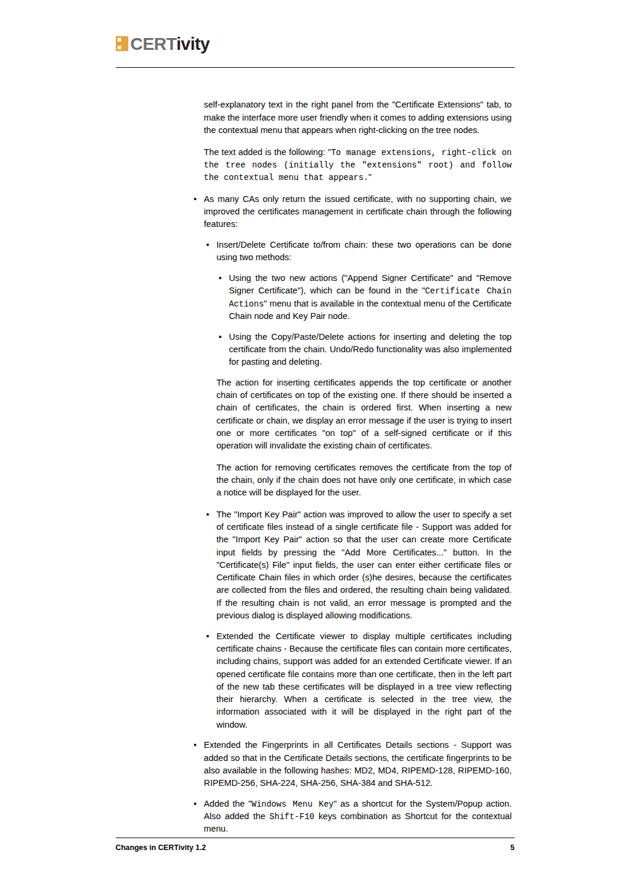CERT ivity
self-explanatory text in the right panel from the "Certificate Extensions" tab, to make the interface more user friendly when it comes to adding extensions using the contextual menu that appears when right-clicking on the tree nodes.
The text added is the following: "To manage extensions, right-click on the tree nodes (initially the "extensions" root) and follow the contextual menu that appears."
As many CAs only return the issued certificate, with no supporting chain, we improved the certificates management in certificate chain through the following features:
Insert/Delete Certificate to/from chain: these two operations can be done using two methods:
Using the two new actions ("Append Signer Certificate" and "Remove Signer Certificate"), which can be found in the "Certificate Chain Actions" menu that is available in the contextual menu of the Certificate Chain node and Key Pair node.
Using the Copy/Paste/Delete actions for inserting and deleting the top certificate from the chain. Undo/Redo functionality was also implemented for pasting and deleting.
The action for inserting certificates appends the top certificate or another chain of certificates on top of the existing one. If there should be inserted a chain of certificates, the chain is ordered first. When inserting a new certificate or chain, we display an error message if the user is trying to insert one or more certificates "on top" of a self-signed certificate or if this operation will invalidate the existing chain of certificates.
The action for removing certificates removes the certificate from the top of the chain, only if the chain does not have only one certificate, in which case a notice will be displayed for the user.
The "Import Key Pair" action was improved to allow the user to specify a set of certificate files instead of a single certificate file - Support was added for the "Import Key Pair" action so that the user can create more Certificate input fields by pressing the "Add More Certificates..." button. In the "Certificate(s) File" input fields, the user can enter either certificate files or Certificate Chain files in which order (s)he desires, because the certificates are collected from the files and ordered, the resulting chain being validated. If the resulting chain is not valid, an error message is prompted and the previous dialog is displayed allowing modifications.
Extended the Certificate viewer to display multiple certificates including certificate chains - Because the certificate files can contain more certificates, including chains, support was added for an extended Certificate viewer. If an opened certificate file contains more than one certificate, then in the left part of the new tab these certificates will be displayed in a tree view reflecting their hierarchy. When a certificate is selected in the tree view, the information associated with it will be displayed in the right part of the window.
Extended the Fingerprints in all Certificates Details sections - Support was added so that in the Certificate Details sections, the certificate fingerprints to be also available in the following hashes: MD2, MD4, RIPEMD-128, RIPEMD-160, RIPEMD-256, SHA-224, SHA-256, SHA-384 and SHA-512.
Added the "Windows Menu Key" as a shortcut for the System/Popup action. Also added the Shift-F10 keys combination as Shortcut for the contextual menu.
Changes in CERTivity 1.2 5